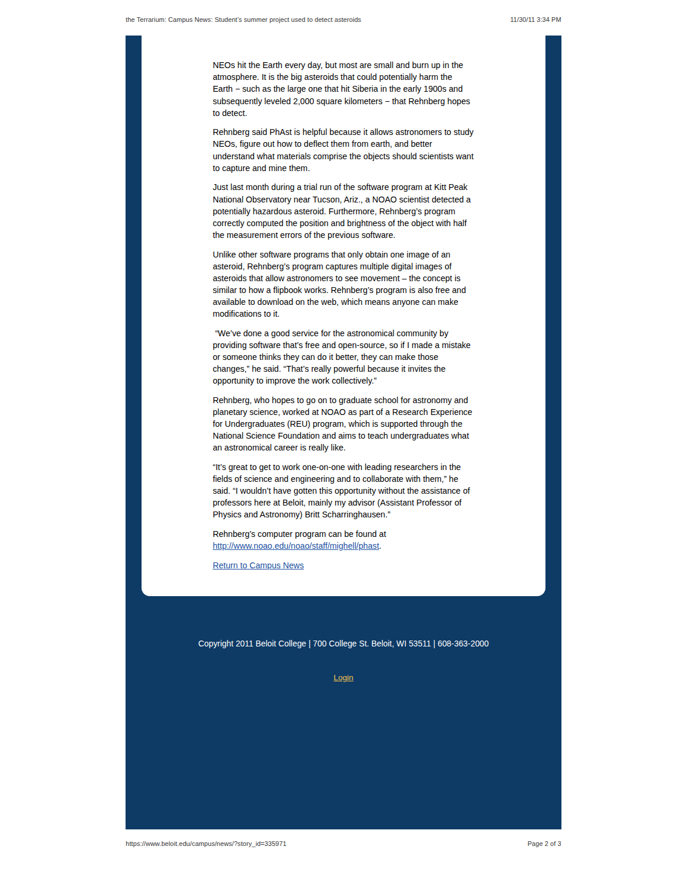the Terrarium: Campus News: Student’s summer project used to detect asteroids
11/30/11 3:34 PM
NEOs hit the Earth every day, but most are small and burn up in the atmosphere. It is the big asteroids that could potentially harm the Earth − such as the large one that hit Siberia in the early 1900s and subsequently leveled 2,000 square kilometers − that Rehnberg hopes to detect.
Rehnberg said PhAst is helpful because it allows astronomers to study NEOs, figure out how to deflect them from earth, and better understand what materials comprise the objects should scientists want to capture and mine them.
Just last month during a trial run of the software program at Kitt Peak National Observatory near Tucson, Ariz., a NOAO scientist detected a potentially hazardous asteroid. Furthermore, Rehnberg’s program correctly computed the position and brightness of the object with half the measurement errors of the previous software.
Unlike other software programs that only obtain one image of an asteroid, Rehnberg’s program captures multiple digital images of asteroids that allow astronomers to see movement – the concept is similar to how a flipbook works. Rehnberg’s program is also free and available to download on the web, which means anyone can make modifications to it.
“We’ve done a good service for the astronomical community by providing software that’s free and open-source, so if I made a mistake or someone thinks they can do it better, they can make those changes,” he said. “That’s really powerful because it invites the opportunity to improve the work collectively.”
Rehnberg, who hopes to go on to graduate school for astronomy and planetary science, worked at NOAO as part of a Research Experience for Undergraduates (REU) program, which is supported through the National Science Foundation and aims to teach undergraduates what an astronomical career is really like.
“It’s great to get to work one-on-one with leading researchers in the fields of science and engineering and to collaborate with them,” he said. “I wouldn’t have gotten this opportunity without the assistance of professors here at Beloit, mainly my advisor (Assistant Professor of Physics and Astronomy) Britt Scharringhausen.”
Rehnberg’s computer program can be found at http://www.noao.edu/noao/staff/mighell/phast.
Return to Campus News
Copyright 2011 Beloit College | 700 College St. Beloit, WI 53511 | 608-363-2000
Login
https://www.beloit.edu/campus/news/?story_id=335971
Page 2 of 3